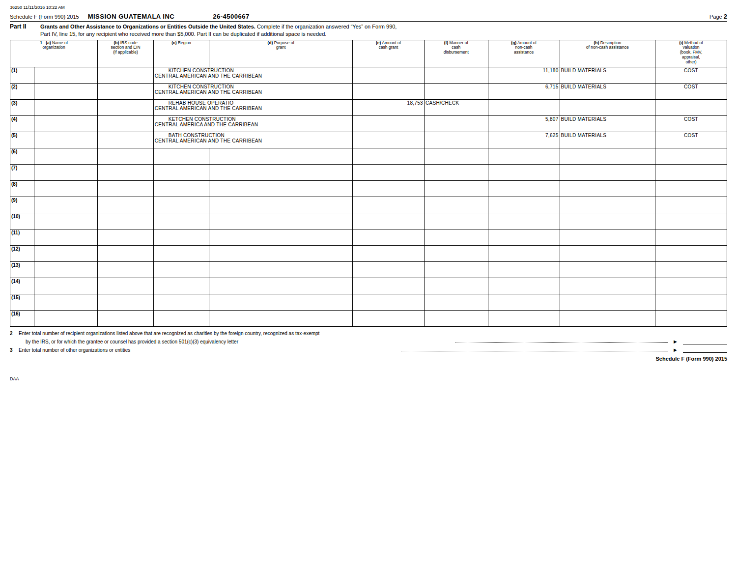36250 11/11/2016 10:22 AM
Schedule F (Form 990) 2015 MISSION GUATEMALA INC 26-4500667
Page 2
Part II
Grants and Other Assistance to Organizations or Entities Outside the United States. Complete if the organization answered “Yes” on Form 990,
Part IV, line 15, for any recipient who received more than $5,000. Part II can be duplicated if additional space is needed.
| 1 (a) Name of organization | (b) IRS code section and EIN (if applicable) | (c) Region | (d) Purpose of grant | (e) Amount of cash grant | (f) Manner of cash disbursement | (g) Amount of non-cash assistance | (h) Description of non-cash assistance | (i) Method of valuation (book, FMV, appraisal, other) |
| --- | --- | --- | --- | --- | --- | --- | --- | --- |
| (1) | | | KITCHEN CONSTRUCTION CENTRAL AMERICAN AND THE CARRIBEAN | | | 11,180 | BUILD MATERIALS | COST |
| (2) | | | KITCHEN CONSTRUCTION CENTRAL AMERICAN AND THE CARRIBEAN | | | 6,715 | BUILD MATERIALS | COST |
| (3) | | | REHAB HOUSE OPERATIO CENTRAL AMERICAN AND THE CARRIBEAN | 18,753 | CASH/CHECK | | | |
| (4) | | | KETCHEN CONSTRUCTION CENTRAL AMERICA AND THE CARRIBEAN | | | 5,807 | BUILD MATERIALS | COST |
| (5) | | | BATH CONSTRUCTION CENTRAL AMERICAN AND THE CARRIBEAN | | | 7,625 | BUILD MATERIALS | COST |
| (6) | | | | | | | | | |
| (7) | | | | | | | | | |
| (8) | | | | | | | | | |
| (9) | | | | | | | | | |
| (10) | | | | | | | | | |
| (11) | | | | | | | | | |
| (12) | | | | | | | | | |
| (13) | | | | | | | | | |
| (14) | | | | | | | | | |
| (15) | | | | | | | | | |
| (16) | | | | | | | | | |
2 Enter total number of recipient organizations listed above that are recognized as charities by the foreign country, recognized as tax-exempt
by the IRS, or for which the grantee or counsel has provided a section 501(c)(3) equivalency letter ►
3 Enter total number of other organizations or entities ►
Schedule F (Form 990) 2015
DAA